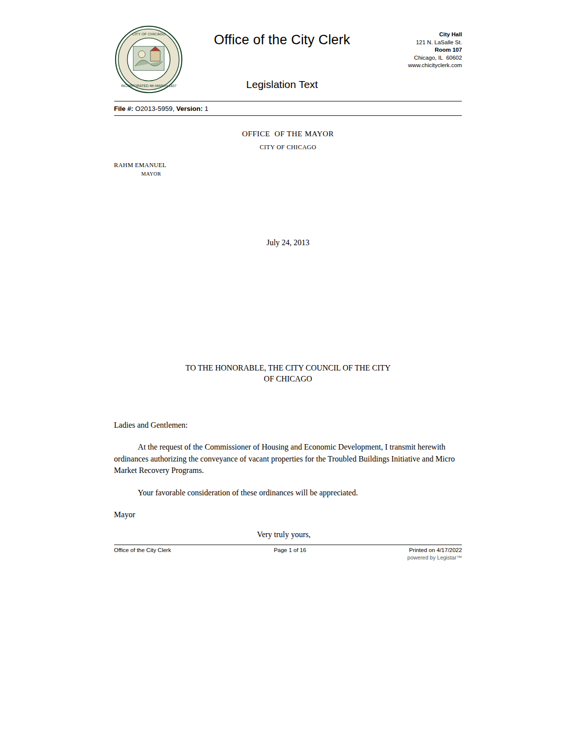Office of the City Clerk
Legislation Text
City Hall
121 N. LaSalle St.
Room 107
Chicago, IL 60602
www.chicityclerk.com
File #: O2013-5959, Version: 1
OFFICE OF THE MAYOR
CITY OF CHICAGO
RAHM EMANUEL MAYOR
July 24, 2013
TO THE HONORABLE, THE CITY COUNCIL OF THE CITY
OF CHICAGO
Ladies and Gentlemen:
At the request of the Commissioner of Housing and Economic Development, I transmit herewith ordinances authorizing the conveyance of vacant properties for the Troubled Buildings Initiative and Micro Market Recovery Programs.
Your favorable consideration of these ordinances will be appreciated.
Mayor
Very truly yours,
Office of the City Clerk
Page 1 of 16
Printed on 4/17/2022
powered by Legistar™